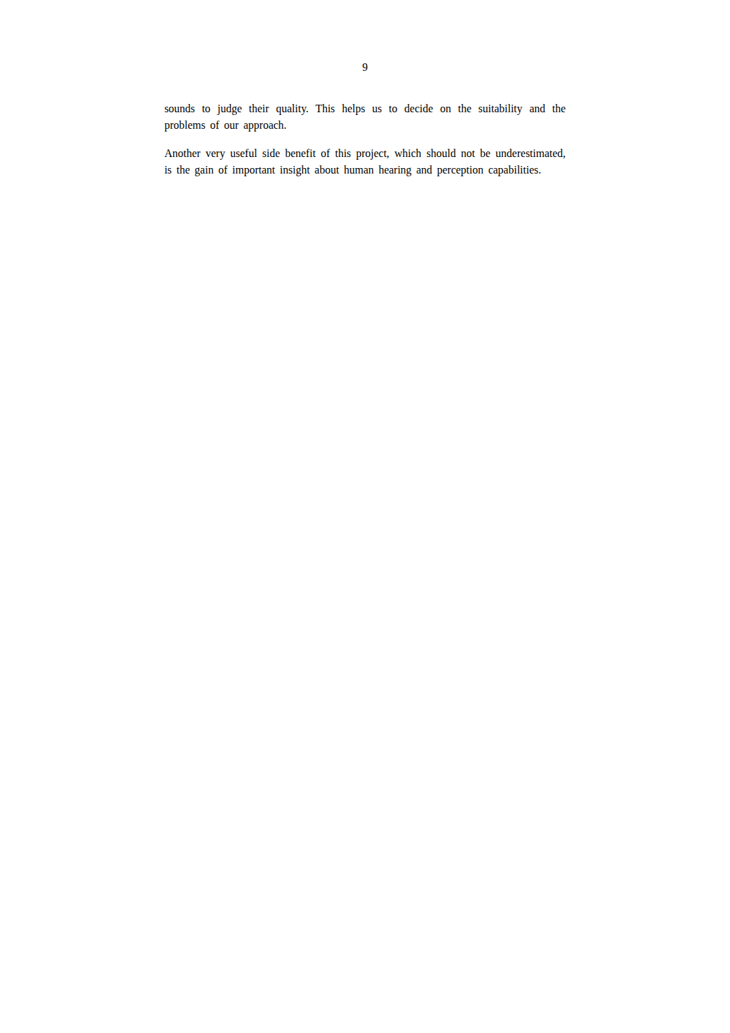9
sounds to judge their quality. This helps us to decide on the suitability and the problems of our approach.
Another very useful side benefit of this project, which should not be underestimated, is the gain of important insight about human hearing and perception capabilities.